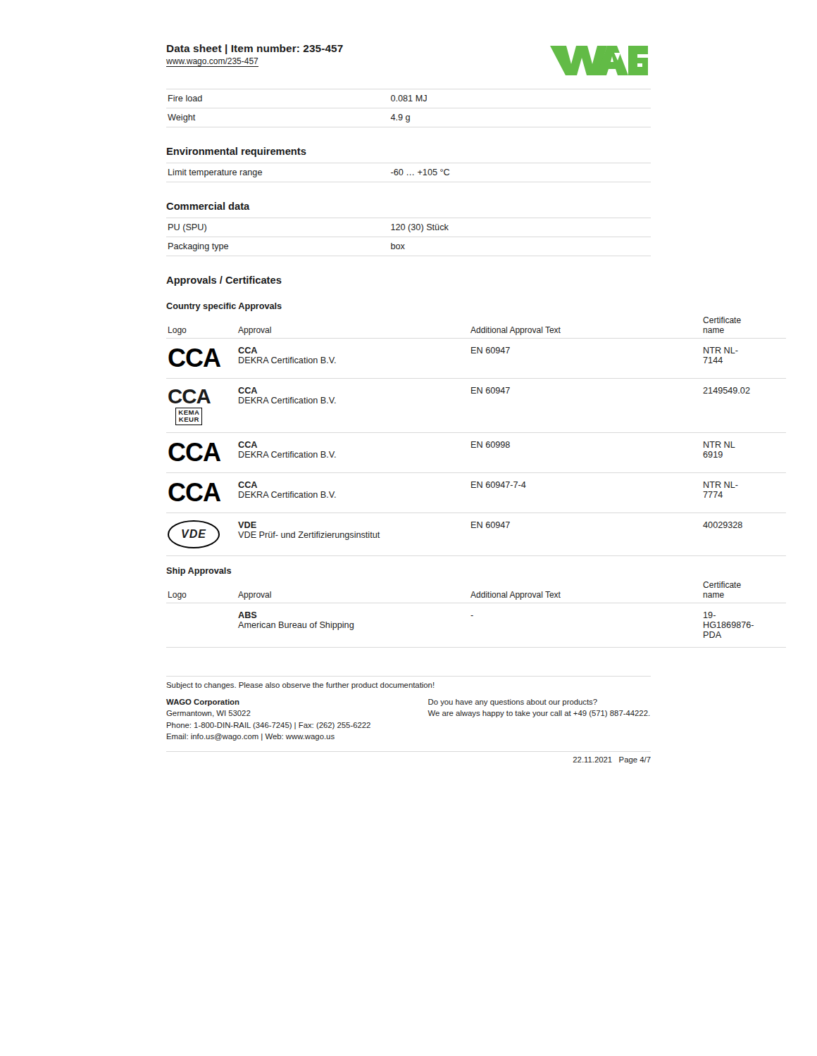Data sheet | Item number: 235-457
www.wago.com/235-457
| Fire load | 0.081 MJ |
| Weight | 4.9 g |
Environmental requirements
| Limit temperature range | -60 … +105 °C |
Commercial data
| PU (SPU) | 120 (30) Stück |
| Packaging type | box |
Approvals / Certificates
Country specific Approvals
| Logo | Approval | Additional Approval Text | Certificate name |
| --- | --- | --- | --- |
| CCA | CCA DEKRA Certification B.V. | EN 60947 | NTR NL- 7144 |
| CCA KEMA KEUR | CCA DEKRA Certification B.V. | EN 60947 | 2149549.02 |
| CCA | CCA DEKRA Certification B.V. | EN 60998 | NTR NL 6919 |
| CCA | CCA DEKRA Certification B.V. | EN 60947-7-4 | NTR NL- 7774 |
| VDE | VDE VDE Prüf- und Zertifizierungsinstitut | EN 60947 | 40029328 |
Ship Approvals
| Logo | Approval | Additional Approval Text | Certificate name |
| --- | --- | --- | --- |
| | ABS American Bureau of Shipping | - | 19- HG1869876- PDA |
Subject to changes. Please also observe the further product documentation!
WAGO Corporation
Germantown, WI 53022
Phone: 1-800-DIN-RAIL (346-7245) | Fax: (262) 255-6222
Email: info.us@wago.com | Web: www.wago.us
Do you have any questions about our products?
We are always happy to take your call at +49 (571) 887-44222.
22.11.2021 Page 4/7